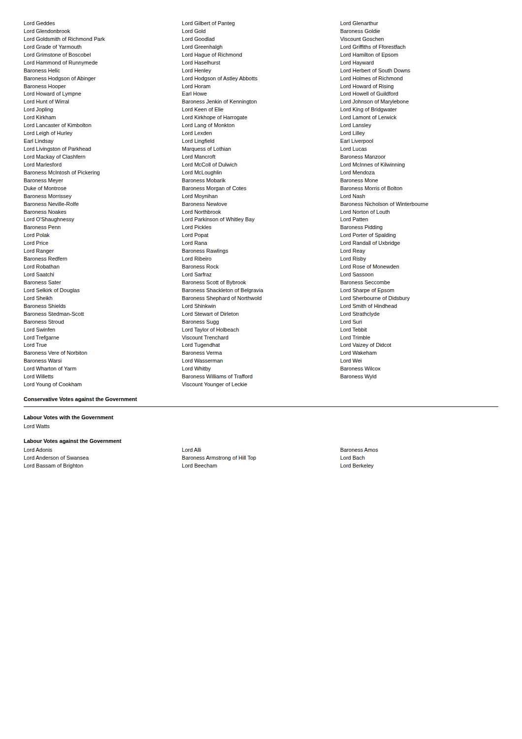| Lord Geddes | Lord Gilbert of Panteg | Lord Glenarthur |
| Lord Glendonbrook | Lord Gold | Baroness Goldie |
| Lord Goldsmith of Richmond Park | Lord Goodlad | Viscount Goschen |
| Lord Grade of Yarmouth | Lord Greenhalgh | Lord Griffiths of Fforestfach |
| Lord Grimstone of Boscobel | Lord Hague of Richmond | Lord Hamilton of Epsom |
| Lord Hammond of Runnymede | Lord Haselhurst | Lord Hayward |
| Baroness Helic | Lord Henley | Lord Herbert of South Downs |
| Baroness Hodgson of Abinger | Lord Hodgson of Astley Abbotts | Lord Holmes of Richmond |
| Baroness Hooper | Lord Horam | Lord Howard of Rising |
| Lord Howard of Lympne | Earl Howe | Lord Howell of Guildford |
| Lord Hunt of Wirral | Baroness Jenkin of Kennington | Lord Johnson of Marylebone |
| Lord Jopling | Lord Keen of Elie | Lord King of Bridgwater |
| Lord Kirkham | Lord Kirkhope of Harrogate | Lord Lamont of Lerwick |
| Lord Lancaster of Kimbolton | Lord Lang of Monkton | Lord Lansley |
| Lord Leigh of Hurley | Lord Lexden | Lord Lilley |
| Earl Lindsay | Lord Lingfield | Earl Liverpool |
| Lord Livingston of Parkhead | Marquess of Lothian | Lord Lucas |
| Lord Mackay of Clashfern | Lord Mancroft | Baroness Manzoor |
| Lord Marlesford | Lord McColl of Dulwich | Lord McInnes of Kilwinning |
| Baroness McIntosh of Pickering | Lord McLoughlin | Lord Mendoza |
| Baroness Meyer | Baroness Mobarik | Baroness Mone |
| Duke of Montrose | Baroness Morgan of Cotes | Baroness Morris of Bolton |
| Baroness Morrissey | Lord Moynihan | Lord Nash |
| Baroness Neville-Rolfe | Baroness Newlove | Baroness Nicholson of Winterbourne |
| Baroness Noakes | Lord Northbrook | Lord Norton of Louth |
| Lord O'Shaughnessy | Lord Parkinson of Whitley Bay | Lord Patten |
| Baroness Penn | Lord Pickles | Baroness Pidding |
| Lord Polak | Lord Popat | Lord Porter of Spalding |
| Lord Price | Lord Rana | Lord Randall of Uxbridge |
| Lord Ranger | Baroness Rawlings | Lord Reay |
| Baroness Redfern | Lord Ribeiro | Lord Risby |
| Lord Robathan | Baroness Rock | Lord Rose of Monewden |
| Lord Saatchi | Lord Sarfraz | Lord Sassoon |
| Baroness Sater | Baroness Scott of Bybrook | Baroness Seccombe |
| Lord Selkirk of Douglas | Baroness Shackleton of Belgravia | Lord Sharpe of Epsom |
| Lord Sheikh | Baroness Shephard of Northwold | Lord Sherbourne of Didsbury |
| Baroness Shields | Lord Shinkwin | Lord Smith of Hindhead |
| Baroness Stedman-Scott | Lord Stewart of Dirleton | Lord Strathclyde |
| Baroness Stroud | Baroness Sugg | Lord Suri |
| Lord Swinfen | Lord Taylor of Holbeach | Lord Tebbit |
| Lord Trefgarne | Viscount Trenchard | Lord Trimble |
| Lord True | Lord Tugendhat | Lord Vaizey of Didcot |
| Baroness Vere of Norbiton | Baroness Verma | Lord Wakeham |
| Baroness Warsi | Lord Wasserman | Lord Wei |
| Lord Wharton of Yarm | Lord Whitby | Baroness Wilcox |
| Lord Willetts | Baroness Williams of Trafford | Baroness Wyld |
| Lord Young of Cookham | Viscount Younger of Leckie | |
Conservative Votes against the Government
Labour Votes with the Government
Lord Watts
Labour Votes against the Government
| Lord Adonis | Lord Alli | Baroness Amos |
| Lord Anderson of Swansea | Baroness Armstrong of Hill Top | Lord Bach |
| Lord Bassam of Brighton | Lord Beecham | Lord Berkeley |